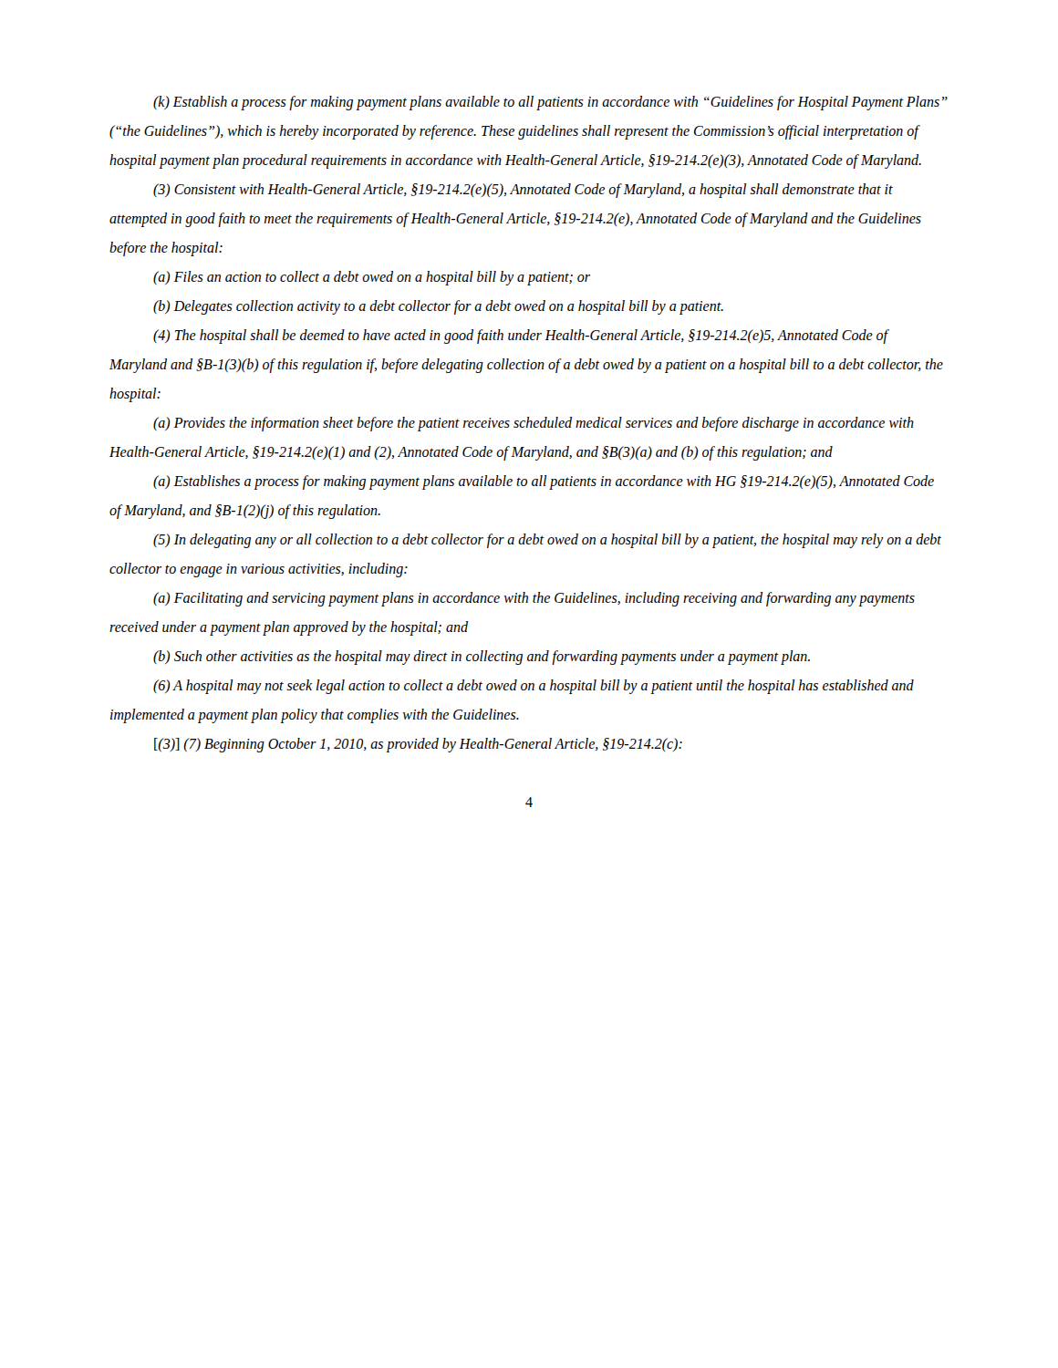(k) Establish a process for making payment plans available to all patients in accordance with “Guidelines for Hospital Payment Plans” (“the Guidelines”), which is hereby incorporated by reference. These guidelines shall represent the Commission’s official interpretation of hospital payment plan procedural requirements in accordance with Health-General Article, §19-214.2(e)(3), Annotated Code of Maryland.
(3) Consistent with Health-General Article, §19-214.2(e)(5), Annotated Code of Maryland, a hospital shall demonstrate that it attempted in good faith to meet the requirements of Health-General Article, §19-214.2(e), Annotated Code of Maryland and the Guidelines before the hospital:
(a) Files an action to collect a debt owed on a hospital bill by a patient; or
(b) Delegates collection activity to a debt collector for a debt owed on a hospital bill by a patient.
(4) The hospital shall be deemed to have acted in good faith under Health-General Article, §19-214.2(e)5, Annotated Code of Maryland and §B-1(3)(b) of this regulation if, before delegating collection of a debt owed by a patient on a hospital bill to a debt collector, the hospital:
(a) Provides the information sheet before the patient receives scheduled medical services and before discharge in accordance with Health-General Article, §19-214.2(e)(1) and (2), Annotated Code of Maryland, and §B(3)(a) and (b) of this regulation; and
(a) Establishes a process for making payment plans available to all patients in accordance with HG §19-214.2(e)(5), Annotated Code of Maryland, and §B-1(2)(j) of this regulation.
(5) In delegating any or all collection to a debt collector for a debt owed on a hospital bill by a patient, the hospital may rely on a debt collector to engage in various activities, including:
(a) Facilitating and servicing payment plans in accordance with the Guidelines, including receiving and forwarding any payments received under a payment plan approved by the hospital; and
(b) Such other activities as the hospital may direct in collecting and forwarding payments under a payment plan.
(6) A hospital may not seek legal action to collect a debt owed on a hospital bill by a patient until the hospital has established and implemented a payment plan policy that complies with the Guidelines.
[(3)] (7) Beginning October 1, 2010, as provided by Health-General Article, §19-214.2(c):
4